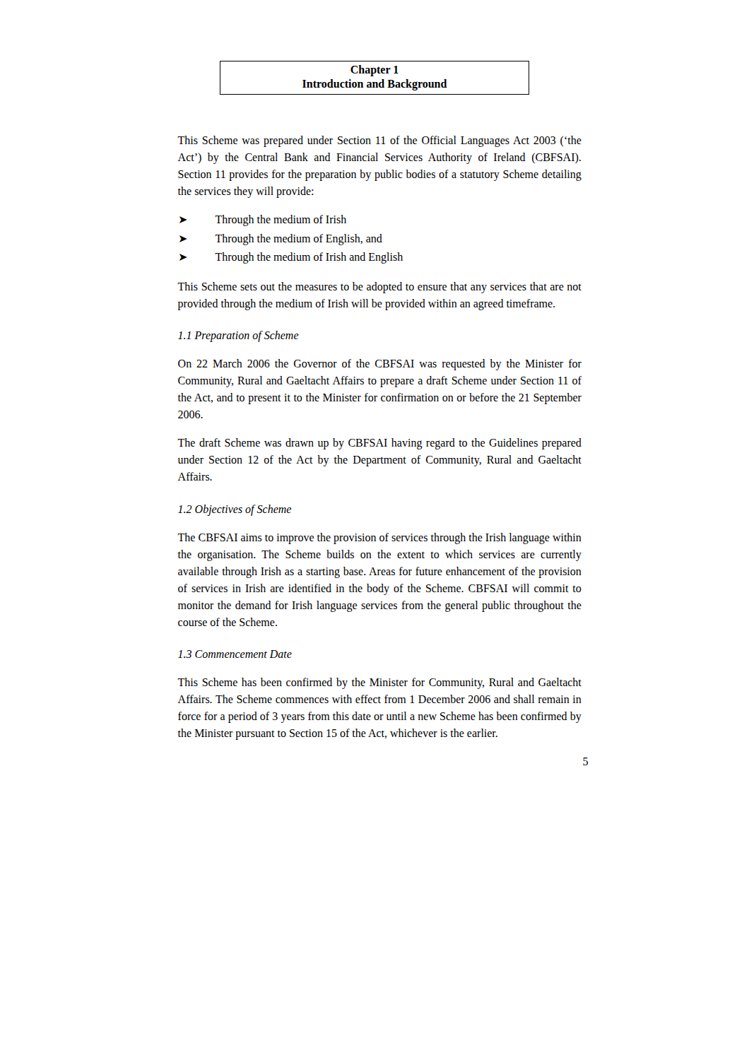Chapter 1 Introduction and Background
This Scheme was prepared under Section 11 of the Official Languages Act 2003 (‘the Act’) by the Central Bank and Financial Services Authority of Ireland (CBFSAI). Section 11 provides for the preparation by public bodies of a statutory Scheme detailing the services they will provide:
➤Through the medium of Irish
➤Through the medium of English, and
➤Through the medium of Irish and English
This Scheme sets out the measures to be adopted to ensure that any services that are not provided through the medium of Irish will be provided within an agreed timeframe.
1.1 Preparation of Scheme
On 22 March 2006 the Governor of the CBFSAI was requested by the Minister for Community, Rural and Gaeltacht Affairs to prepare a draft Scheme under Section 11 of the Act, and to present it to the Minister for confirmation on or before the 21 September 2006.
The draft Scheme was drawn up by CBFSAI having regard to the Guidelines prepared under Section 12 of the Act by the Department of Community, Rural and Gaeltacht Affairs.
1.2 Objectives of Scheme
The CBFSAI aims to improve the provision of services through the Irish language within the organisation. The Scheme builds on the extent to which services are currently available through Irish as a starting base. Areas for future enhancement of the provision of services in Irish are identified in the body of the Scheme. CBFSAI will commit to monitor the demand for Irish language services from the general public throughout the course of the Scheme.
1.3 Commencement Date
This Scheme has been confirmed by the Minister for Community, Rural and Gaeltacht Affairs. The Scheme commences with effect from 1 December 2006 and shall remain in force for a period of 3 years from this date or until a new Scheme has been confirmed by the Minister pursuant to Section 15 of the Act, whichever is the earlier.
5